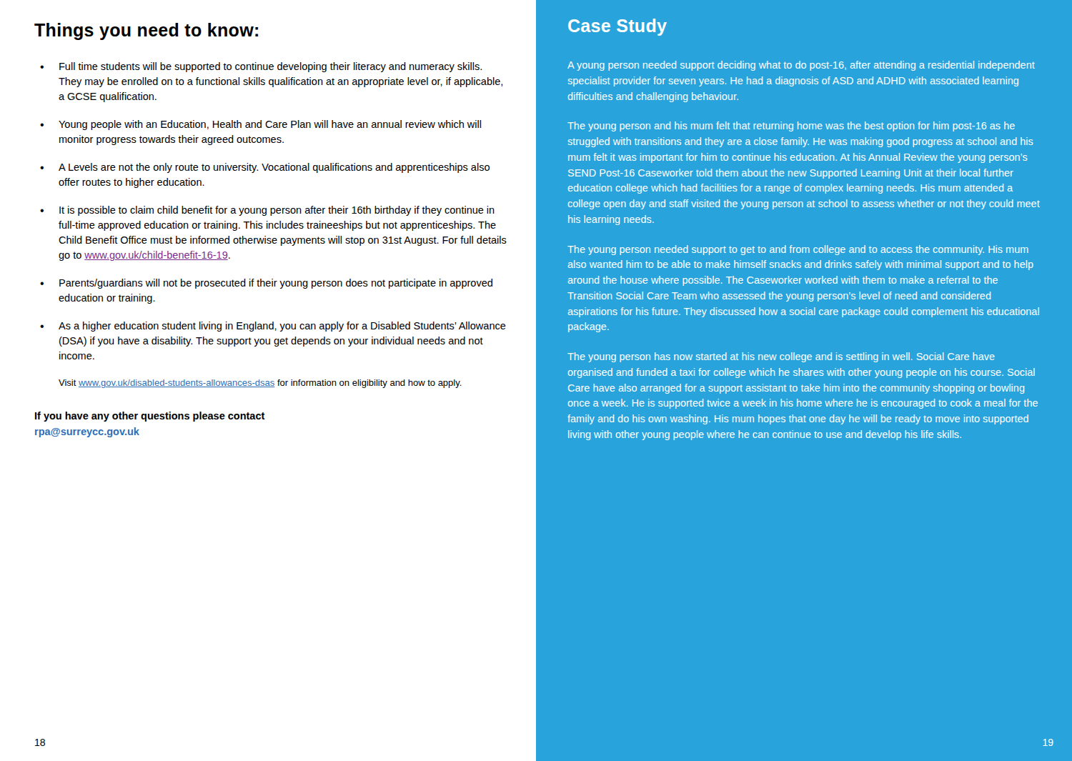Things you need to know:
Full time students will be supported to continue developing their literacy and numeracy skills. They may be enrolled on to a functional skills qualification at an appropriate level or, if applicable, a GCSE qualification.
Young people with an Education, Health and Care Plan will have an annual review which will monitor progress towards their agreed outcomes.
A Levels are not the only route to university. Vocational qualifications and apprenticeships also offer routes to higher education.
It is possible to claim child benefit for a young person after their 16th birthday if they continue in full-time approved education or training. This includes traineeships but not apprenticeships. The Child Benefit Office must be informed otherwise payments will stop on 31st August. For full details go to www.gov.uk/child-benefit-16-19.
Parents/guardians will not be prosecuted if their young person does not participate in approved education or training.
As a higher education student living in England, you can apply for a Disabled Students’ Allowance (DSA) if you have a disability. The support you get depends on your individual needs and not income.
Visit www.gov.uk/disabled-students-allowances-dsas for information on eligibility and how to apply.
If you have any other questions please contact
rpa@surreycc.gov.uk
18
Case Study
A young person needed support deciding what to do post-16, after attending a residential independent specialist provider for seven years. He had a diagnosis of ASD and ADHD with associated learning difficulties and challenging behaviour.
The young person and his mum felt that returning home was the best option for him post-16 as he struggled with transitions and they are a close family. He was making good progress at school and his mum felt it was important for him to continue his education. At his Annual Review the young person’s SEND Post-16 Caseworker told them about the new Supported Learning Unit at their local further education college which had facilities for a range of complex learning needs. His mum attended a college open day and staff visited the young person at school to assess whether or not they could meet his learning needs.
The young person needed support to get to and from college and to access the community. His mum also wanted him to be able to make himself snacks and drinks safely with minimal support and to help around the house where possible. The Caseworker worked with them to make a referral to the Transition Social Care Team who assessed the young person’s level of need and considered aspirations for his future. They discussed how a social care package could complement his educational package.
The young person has now started at his new college and is settling in well. Social Care have organised and funded a taxi for college which he shares with other young people on his course. Social Care have also arranged for a support assistant to take him into the community shopping or bowling once a week. He is supported twice a week in his home where he is encouraged to cook a meal for the family and do his own washing. His mum hopes that one day he will be ready to move into supported living with other young people where he can continue to use and develop his life skills.
19